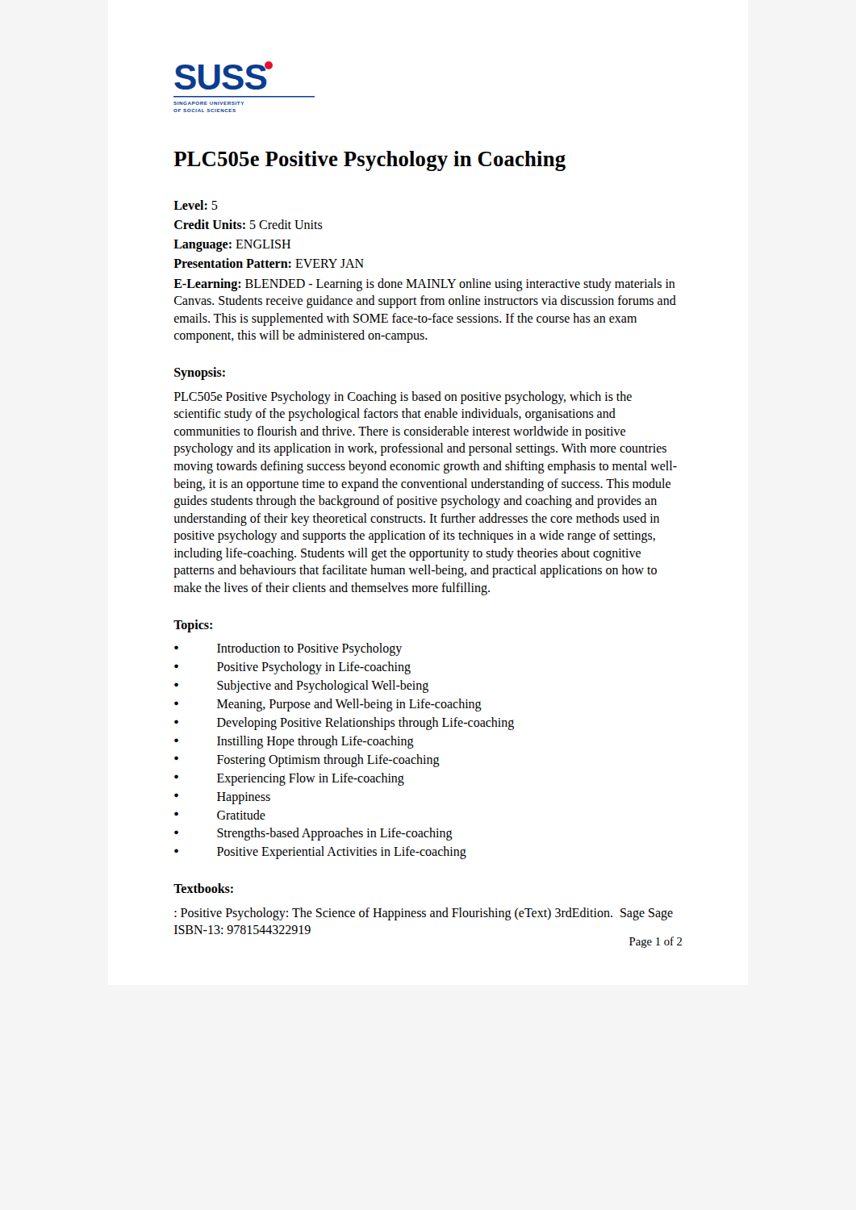SUSS SINGAPORE UNIVERSITY OF SOCIAL SCIENCES
PLC505e Positive Psychology in Coaching
Level: 5
Credit Units: 5 Credit Units
Language: ENGLISH
Presentation Pattern: EVERY JAN
E-Learning: BLENDED - Learning is done MAINLY online using interactive study materials in Canvas. Students receive guidance and support from online instructors via discussion forums and emails. This is supplemented with SOME face-to-face sessions. If the course has an exam component, this will be administered on-campus.
Synopsis:
PLC505e Positive Psychology in Coaching is based on positive psychology, which is the scientific study of the psychological factors that enable individuals, organisations and communities to flourish and thrive. There is considerable interest worldwide in positive psychology and its application in work, professional and personal settings. With more countries moving towards defining success beyond economic growth and shifting emphasis to mental well-being, it is an opportune time to expand the conventional understanding of success. This module guides students through the background of positive psychology and coaching and provides an understanding of their key theoretical constructs. It further addresses the core methods used in positive psychology and supports the application of its techniques in a wide range of settings, including life-coaching. Students will get the opportunity to study theories about cognitive patterns and behaviours that facilitate human well-being, and practical applications on how to make the lives of their clients and themselves more fulfilling.
Topics:
Introduction to Positive Psychology
Positive Psychology in Life-coaching
Subjective and Psychological Well-being
Meaning, Purpose and Well-being in Life-coaching
Developing Positive Relationships through Life-coaching
Instilling Hope through Life-coaching
Fostering Optimism through Life-coaching
Experiencing Flow in Life-coaching
Happiness
Gratitude
Strengths-based Approaches in Life-coaching
Positive Experiential Activities in Life-coaching
Textbooks:
: Positive Psychology: The Science of Happiness and Flourishing (eText) 3rdEdition. Sage Sage ISBN-13: 9781544322919
Page 1 of 2